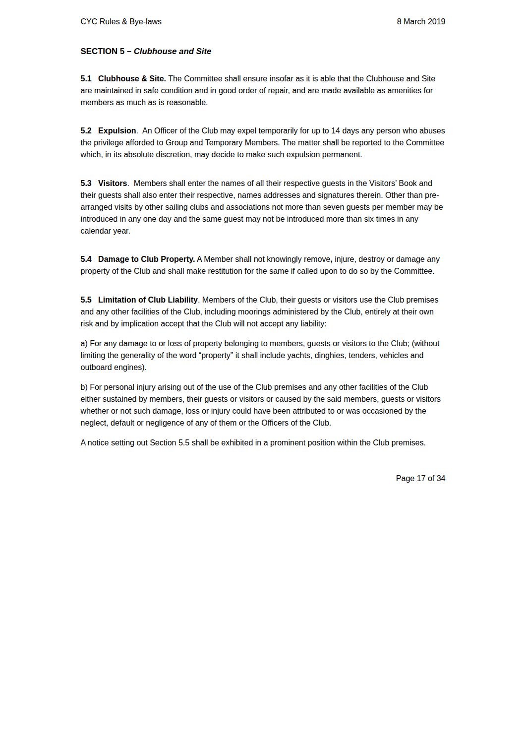CYC Rules & Bye-laws 8 March 2019
SECTION 5 – Clubhouse and Site
5.1 Clubhouse & Site. The Committee shall ensure insofar as it is able that the Clubhouse and Site are maintained in safe condition and in good order of repair, and are made available as amenities for members as much as is reasonable.
5.2 Expulsion. An Officer of the Club may expel temporarily for up to 14 days any person who abuses the privilege afforded to Group and Temporary Members. The matter shall be reported to the Committee which, in its absolute discretion, may decide to make such expulsion permanent.
5.3 Visitors. Members shall enter the names of all their respective guests in the Visitors’ Book and their guests shall also enter their respective, names addresses and signatures therein. Other than pre-arranged visits by other sailing clubs and associations not more than seven guests per member may be introduced in any one day and the same guest may not be introduced more than six times in any calendar year.
5.4 Damage to Club Property. A Member shall not knowingly remove, injure, destroy or damage any property of the Club and shall make restitution for the same if called upon to do so by the Committee.
5.5 Limitation of Club Liability. Members of the Club, their guests or visitors use the Club premises and any other facilities of the Club, including moorings administered by the Club, entirely at their own risk and by implication accept that the Club will not accept any liability:
a) For any damage to or loss of property belonging to members, guests or visitors to the Club; (without limiting the generality of the word “property” it shall include yachts, dinghies, tenders, vehicles and outboard engines).
b) For personal injury arising out of the use of the Club premises and any other facilities of the Club either sustained by members, their guests or visitors or caused by the said members, guests or visitors whether or not such damage, loss or injury could have been attributed to or was occasioned by the neglect, default or negligence of any of them or the Officers of the Club.
A notice setting out Section 5.5 shall be exhibited in a prominent position within the Club premises.
Page 17 of 34